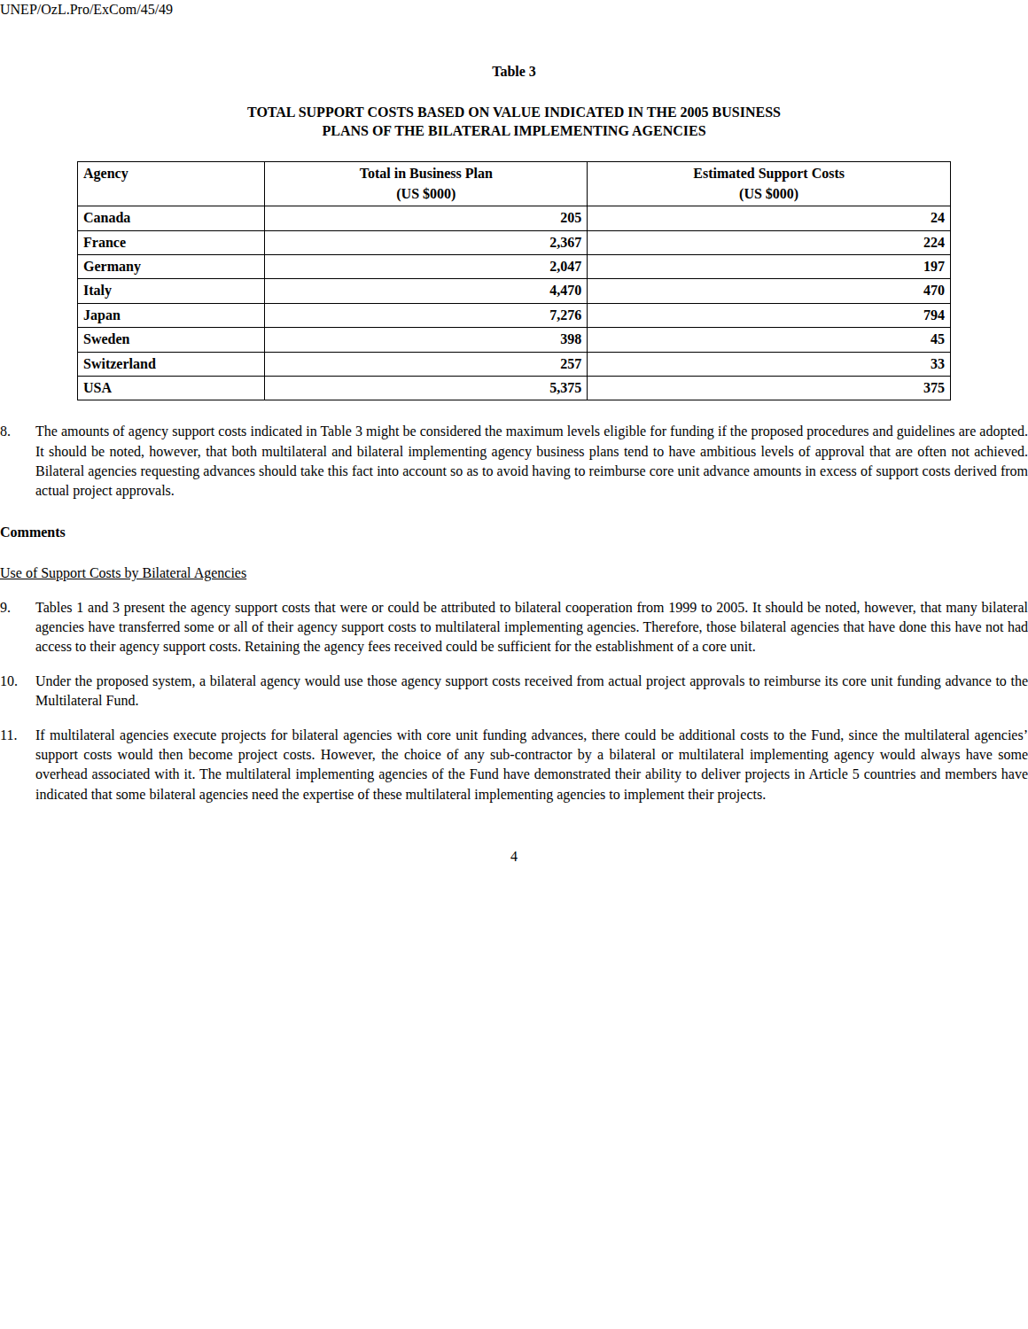UNEP/OzL.Pro/ExCom/45/49
Table 3
TOTAL SUPPORT COSTS BASED ON VALUE INDICATED IN THE 2005 BUSINESS
PLANS OF THE BILATERAL IMPLEMENTING AGENCIES
| Agency | Total in Business Plan (US $000) | Estimated Support Costs (US $000) |
| --- | --- | --- |
| Canada | 205 | 24 |
| France | 2,367 | 224 |
| Germany | 2,047 | 197 |
| Italy | 4,470 | 470 |
| Japan | 7,276 | 794 |
| Sweden | 398 | 45 |
| Switzerland | 257 | 33 |
| USA | 5,375 | 375 |
8.
The amounts of agency support costs indicated in Table 3 might be considered the maximum levels eligible for funding if the proposed procedures and guidelines are adopted. It should be noted, however, that both multilateral and bilateral implementing agency business plans tend to have ambitious levels of approval that are often not achieved. Bilateral agencies requesting advances should take this fact into account so as to avoid having to reimburse core unit advance amounts in excess of support costs derived from actual project approvals.
Comments
Use of Support Costs by Bilateral Agencies
9.
Tables 1 and 3 present the agency support costs that were or could be attributed to bilateral cooperation from 1999 to 2005. It should be noted, however, that many bilateral agencies have transferred some or all of their agency support costs to multilateral implementing agencies. Therefore, those bilateral agencies that have done this have not had access to their agency support costs. Retaining the agency fees received could be sufficient for the establishment of a core unit.
10.
Under the proposed system, a bilateral agency would use those agency support costs received from actual project approvals to reimburse its core unit funding advance to the Multilateral Fund.
11.
If multilateral agencies execute projects for bilateral agencies with core unit funding advances, there could be additional costs to the Fund, since the multilateral agencies’ support costs would then become project costs. However, the choice of any sub-contractor by a bilateral or multilateral implementing agency would always have some overhead associated with it. The multilateral implementing agencies of the Fund have demonstrated their ability to deliver projects in Article 5 countries and members have indicated that some bilateral agencies need the expertise of these multilateral implementing agencies to implement their projects.
4